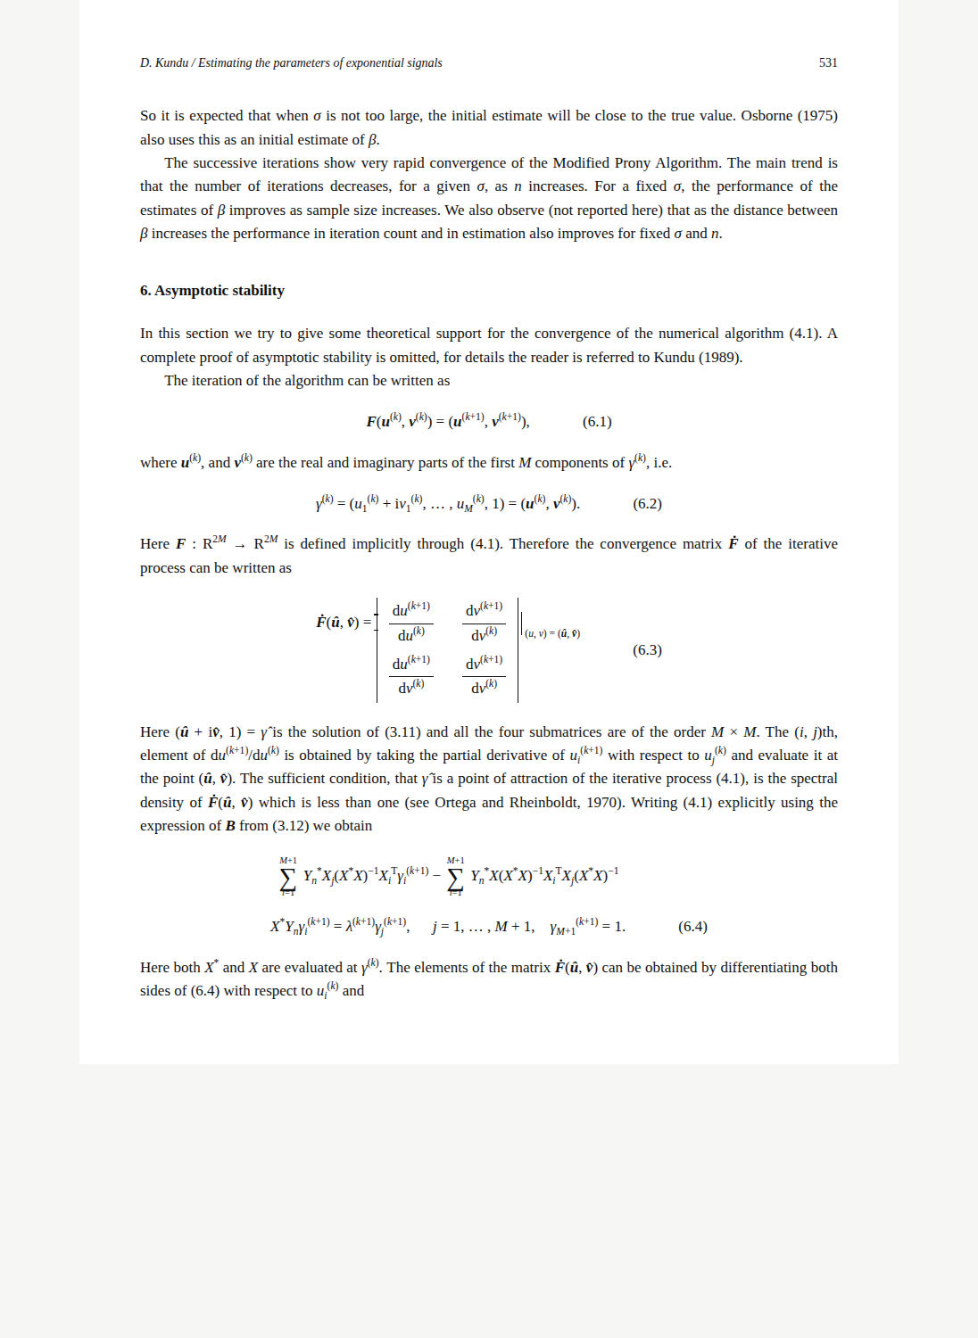D. Kundu / Estimating the parameters of exponential signals 531
So it is expected that when σ is not too large, the initial estimate will be close to the true value. Osborne (1975) also uses this as an initial estimate of β.
The successive iterations show very rapid convergence of the Modified Prony Algorithm. The main trend is that the number of iterations decreases, for a given σ, as n increases. For a fixed σ, the performance of the estimates of β improves as sample size increases. We also observe (not reported here) that as the distance between β increases the performance in iteration count and in estimation also improves for fixed σ and n.
6. Asymptotic stability
In this section we try to give some theoretical support for the convergence of the numerical algorithm (4.1). A complete proof of asymptotic stability is omitted, for details the reader is referred to Kundu (1989).
The iteration of the algorithm can be written as
F(u(k), v(k)) = (u(k+1), v(k+1)), (6.1)
where u(k), and v(k) are the real and imaginary parts of the first M components of γ(k), i.e.
γ(k) = (u1(k) + iv1(k), … , uM(k), 1) = (u(k), v(k)). (6.2)
Here F : R2M → R2M is defined implicitly through (4.1). Therefore the convergence matrix Ḟ of the iterative process can be written as
Ḟ(û, v̂) = du(k+1) du(k) dv(k+1) dv(k) du(k+1) dv(k) dv(k+1) dv(k) (u, v) = (û, v̂) (6.3)
Here (û + iv̂, 1) = γ̂ is the solution of (3.11) and all the four submatrices are of the order M × M. The (i, j)th, element of du(k+1)/du(k) is obtained by taking the partial derivative of ui(k+1) with respect to uj(k) and evaluate it at the point (û, v̂). The sufficient condition, that γ̂ is a point of attraction of the iterative process (4.1), is the spectral density of Ḟ(û, v̂) which is less than one (see Ortega and Rheinboldt, 1970). Writing (4.1) explicitly using the expression of B from (3.12) we obtain
M+1∑i=1 Yn*Xj(X*X)−1XiTγi(k+1) − M+1∑i=1 Yn*X(X*X)−1XiTXj(X*X)−1
X*Ynγi(k+1) = λ(k+1)γj(k+1), j = 1, … , M + 1, γM+1(k+1) = 1. (6.4)
Here both X* and X are evaluated at γ(k). The elements of the matrix Ḟ(û, v̂) can be obtained by differentiating both sides of (6.4) with respect to ui(k) and